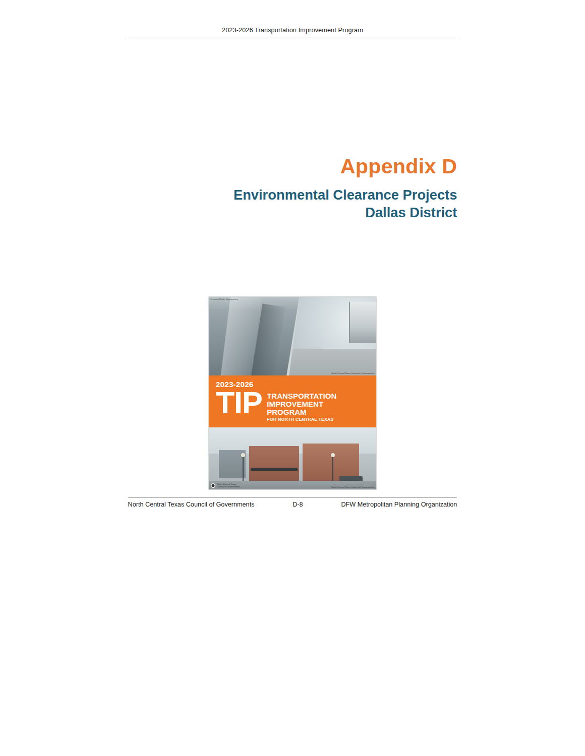2023-2026 Transportation Improvement Program
Appendix D
Environmental Clearance Projects Dallas District
Freeway Under Construction North Central Texas Council of Governments
2023-2026
TIP
Transportation
Improvement
Program
for North Central Texas
North Central Texas
Council of Governments
North Central Texas Council of Governments
North Central Texas Council of Governments
D-8
DFW Metropolitan Planning Organization